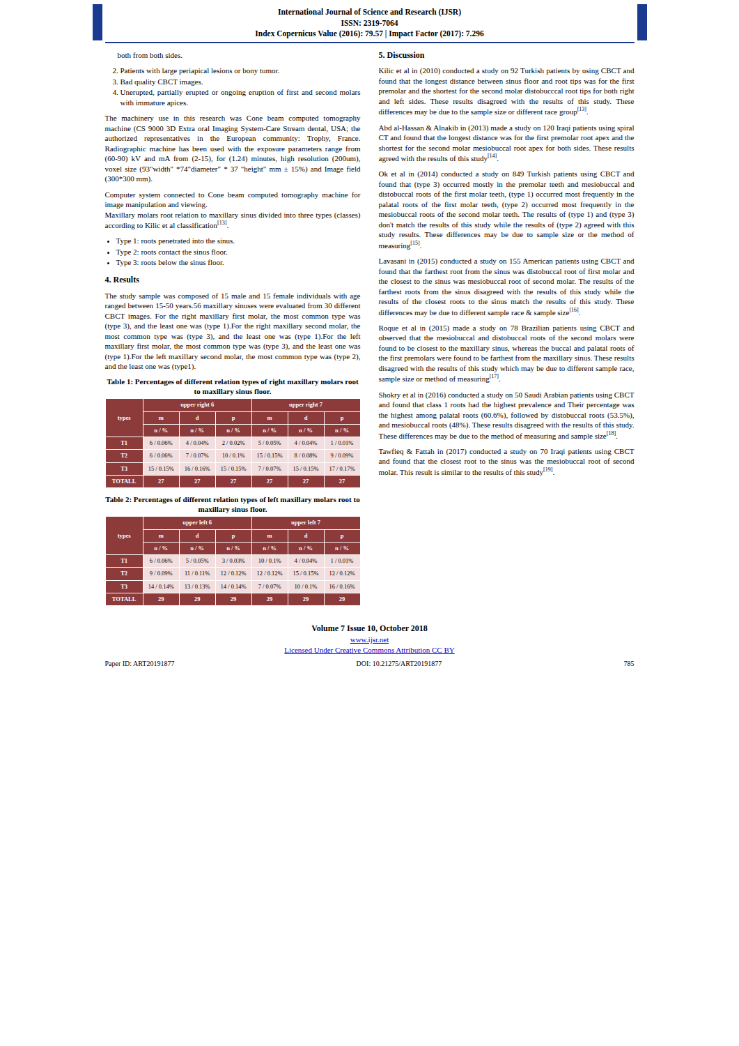International Journal of Science and Research (IJSR)
ISSN: 2319-7064
Index Copernicus Value (2016): 79.57 | Impact Factor (2017): 7.296
both from both sides.
Patients with large periapical lesions or bony tumor.
Bad quality CBCT images.
Unerupted, partially erupted or ongoing eruption of first and second molars with immature apices.
The machinery use in this research was Cone beam computed tomography machine (CS 9000 3D Extra oral Imaging System-Care Stream dental, USA; the authorized representatives in the European community: Trophy, France. Radiographic machine has been used with the exposure parameters range from (60-90) kV and mA from (2-15), for (1.24) minutes, high resolution (200um), voxel size (93"width" *74"diameter" * 37 "height" mm ± 15%) and Image field (300*300 mm).
Computer system connected to Cone beam computed tomography machine for image manipulation and viewing.
Maxillary molars root relation to maxillary sinus divided into three types (classes) according to Kilic et al classification[13].
Type 1: roots penetrated into the sinus.
Type 2: roots contact the sinus floor.
Type 3: roots below the sinus floor.
4. Results
The study sample was composed of 15 male and 15 female individuals with age ranged between 15-50 years.56 maxillary sinuses were evaluated from 30 different CBCT images. For the right maxillary first molar, the most common type was (type 3), and the least one was (type 1).For the right maxillary second molar, the most common type was (type 3), and the least one was (type 1).For the left maxillary first molar, the most common type was (type 3), and the least one was (type 1).For the left maxillary second molar, the most common type was (type 2), and the least one was (type1).
Table 1: Percentages of different relation types of right maxillary molars root to maxillary sinus floor.
| types | upper right 6 | upper right 7 |
| --- | --- | --- |
| m | d | p | m | d | p |
| n / % | n / % | n / % | n / % | n / % | n / % |
| T1 | 6 / 0.06% | 4 / 0.04% | 2 / 0.02% | 5 / 0.05% | 4 / 0.04% | 1 / 0.01% |
| T2 | 6 / 0.06% | 7 / 0.07% | 10 / 0.1% | 15 / 0.15% | 8 / 0.08% | 9 / 0.09% |
| T3 | 15 / 0.15% | 16 / 0.16% | 15 / 0.15% | 7 / 0.07% | 15 / 0.15% | 17 / 0.17% |
| TOTALL | 27 | 27 | 27 | 27 | 27 | 27 |
Table 2: Percentages of different relation types of left maxillary molars root to maxillary sinus floor.
| types | upper left 6 | upper left 7 |
| --- | --- | --- |
| m | d | p | m | d | p |
| n / % | n / % | n / % | n / % | n / % | n / % |
| T1 | 6 / 0.06% | 5 / 0.05% | 3 / 0.03% | 10 / 0.1% | 4 / 0.04% | 1 / 0.01% |
| T2 | 9 / 0.09% | 11 / 0.11% | 12 / 0.12% | 12 / 0.12% | 15 / 0.15% | 12 / 0.12% |
| T3 | 14 / 0.14% | 13 / 0.13% | 14 / 0.14% | 7 / 0.07% | 10 / 0.1% | 16 / 0.16% |
| TOTALL | 29 | 29 | 29 | 29 | 29 | 29 |
5. Discussion
Kilic et al in (2010) conducted a study on 92 Turkish patients by using CBCT and found that the longest distance between sinus floor and root tips was for the first premolar and the shortest for the second molar distobucccal root tips for both right and left sides. These results disagreed with the results of this study. These differences may be due to the sample size or different race group[13].
Abd al-Hassan & Alnakib in (2013) made a study on 120 Iraqi patients using spiral CT and found that the longest distance was for the first premolar root apex and the shortest for the second molar mesiobuccal root apex for both sides. These results agreed with the results of this study[14].
Ok et al in (2014) conducted a study on 849 Turkish patients using CBCT and found that (type 3) occurred mostly in the premolar teeth and mesiobuccal and distobuccal roots of the first molar teeth, (type 1) occurred most frequently in the palatal roots of the first molar teeth, (type 2) occurred most frequently in the mesiobuccal roots of the second molar teeth. The results of (type 1) and (type 3) don't match the results of this study while the results of (type 2) agreed with this study results. These differences may be due to sample size or the method of measuring[15].
Lavasani in (2015) conducted a study on 155 American patients using CBCT and found that the farthest root from the sinus was distobuccal root of first molar and the closest to the sinus was mesiobuccal root of second molar. The results of the farthest roots from the sinus disagreed with the results of this study while the results of the closest roots to the sinus match the results of this study. These differences may be due to different sample race & sample size[16].
Roque et al in (2015) made a study on 78 Brazilian patients using CBCT and observed that the mesiobuccal and distobuccal roots of the second molars were found to be closest to the maxillary sinus, whereas the buccal and palatal roots of the first premolars were found to be farthest from the maxillary sinus. These results disagreed with the results of this study which may be due to different sample race, sample size or method of measuring[17].
Shokry et al in (2016) conducted a study on 50 Saudi Arabian patients using CBCT and found that class 1 roots had the highest prevalence and Their percentage was the highest among palatal roots (60.6%), followed by distobuccal roots (53.5%), and mesiobuccal roots (48%). These results disagreed with the results of this study. These differences may be due to the method of measuring and sample size[18].
Tawfieq & Fattah in (2017) conducted a study on 70 Iraqi patients using CBCT and found that the closest root to the sinus was the mesiobuccal root of second molar. This result is similar to the results of this study[19].
Volume 7 Issue 10, October 2018
www.ijsr.net
Licensed Under Creative Commons Attribution CC BY
Paper ID: ART20191877
DOI: 10.21275/ART20191877
785